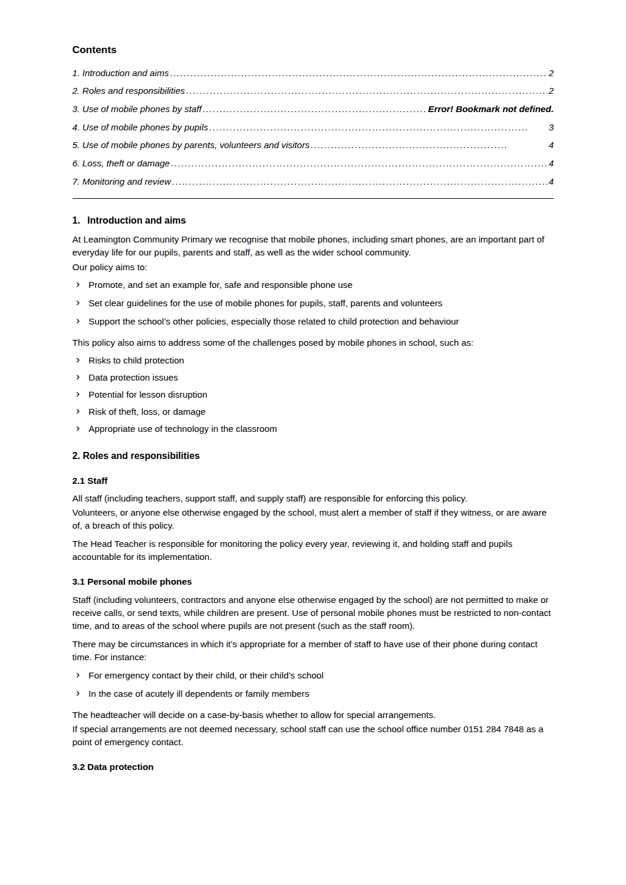Contents
1. Introduction and aims .................................................................................................................................. 2
2. Roles and responsibilities ................................................................................................................. 2
3. Use of mobile phones by staff ......................................................................... Error! Bookmark not defined.
4. Use of mobile phones by pupils .............................................................................................. 3
5. Use of mobile phones by parents, volunteers and visitors .......................................................... 4
6. Loss, theft or damage ....................................................................................................................... 4
7. Monitoring and review ..................................................................................................................... 4
1. Introduction and aims
At Leamington Community Primary we recognise that mobile phones, including smart phones, are an important part of everyday life for our pupils, parents and staff, as well as the wider school community.
Our policy aims to:
Promote, and set an example for, safe and responsible phone use
Set clear guidelines for the use of mobile phones for pupils, staff, parents and volunteers
Support the school’s other policies, especially those related to child protection and behaviour
This policy also aims to address some of the challenges posed by mobile phones in school, such as:
Risks to child protection
Data protection issues
Potential for lesson disruption
Risk of theft, loss, or damage
Appropriate use of technology in the classroom
2. Roles and responsibilities
2.1 Staff
All staff (including teachers, support staff, and supply staff) are responsible for enforcing this policy.
Volunteers, or anyone else otherwise engaged by the school, must alert a member of staff if they witness, or are aware of, a breach of this policy.
The Head Teacher is responsible for monitoring the policy every year, reviewing it, and holding staff and pupils accountable for its implementation.
3.1 Personal mobile phones
Staff (including volunteers, contractors and anyone else otherwise engaged by the school) are not permitted to make or receive calls, or send texts, while children are present. Use of personal mobile phones must be restricted to non-contact time, and to areas of the school where pupils are not present (such as the staff room).
There may be circumstances in which it’s appropriate for a member of staff to have use of their phone during contact time. For instance:
For emergency contact by their child, or their child’s school
In the case of acutely ill dependents or family members
The headteacher will decide on a case-by-basis whether to allow for special arrangements.
If special arrangements are not deemed necessary, school staff can use the school office number 0151 284 7848 as a point of emergency contact.
3.2 Data protection